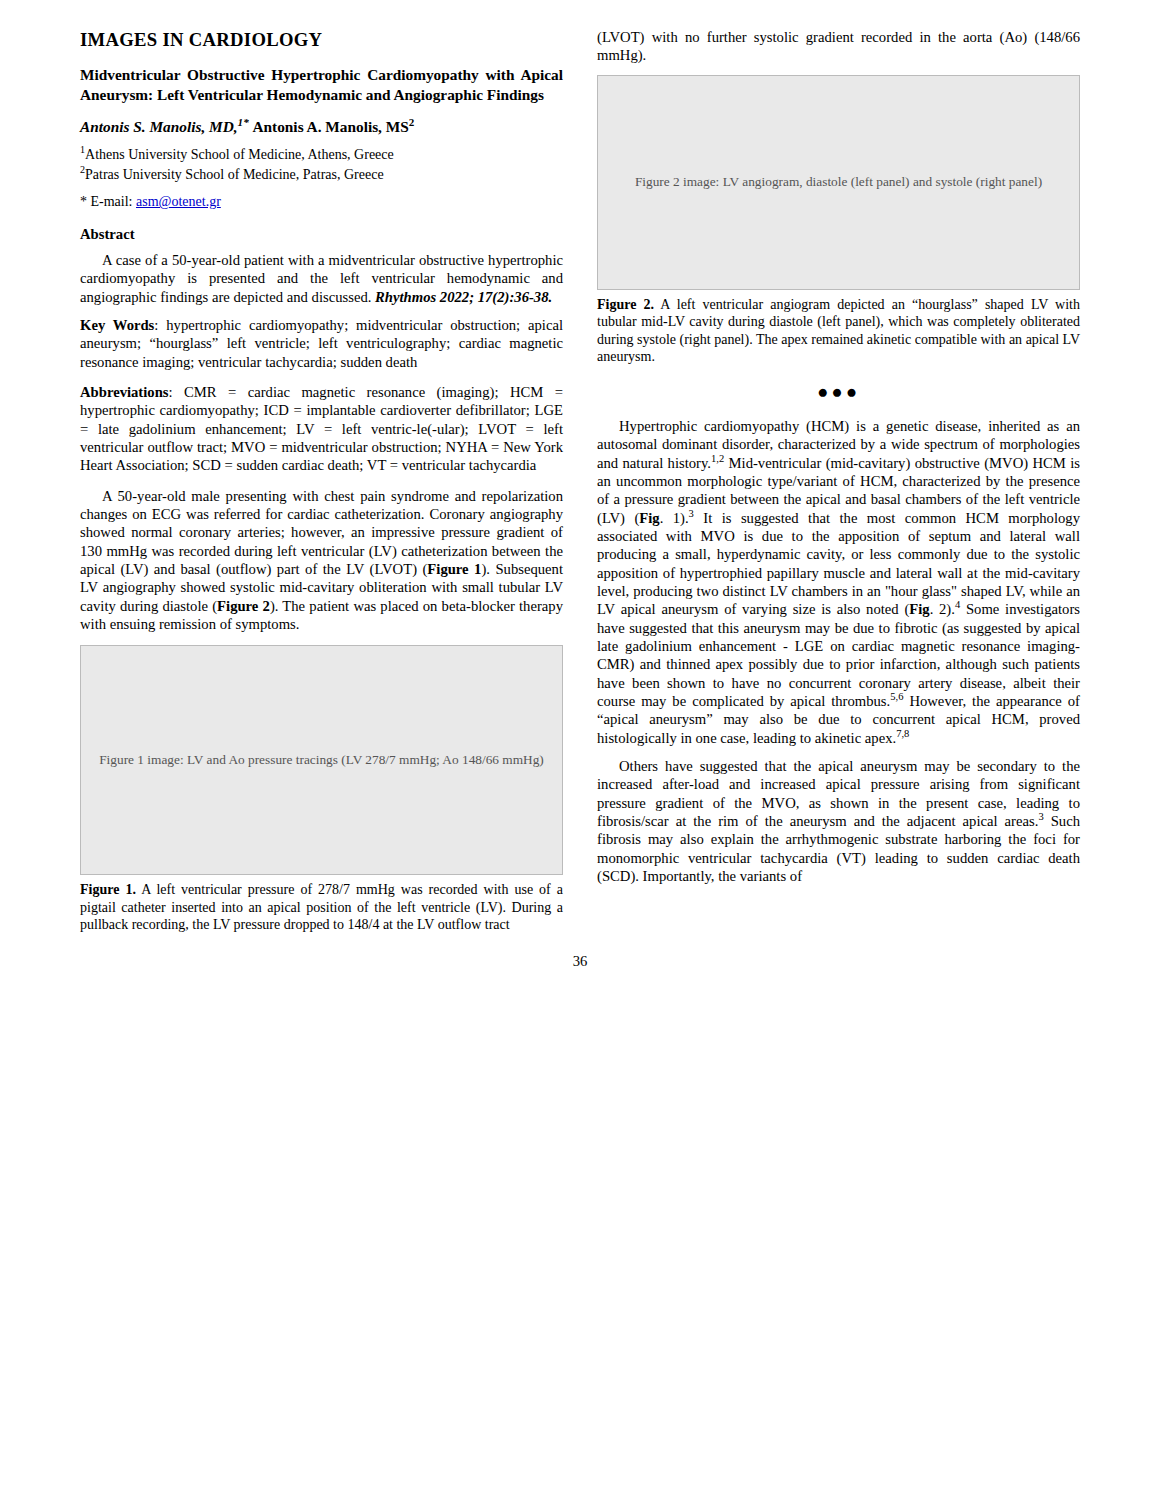IMAGES IN CARDIOLOGY
Midventricular Obstructive Hypertrophic Cardiomyopathy with Apical Aneurysm: Left Ventricular Hemodynamic and Angiographic Findings
Antonis S. Manolis, MD,1* Antonis A. Manolis, MS2
1Athens University School of Medicine, Athens, Greece
2Patras University School of Medicine, Patras, Greece
* E-mail: asm@otenet.gr
Abstract
A case of a 50-year-old patient with a midventricular obstructive hypertrophic cardiomyopathy is presented and the left ventricular hemodynamic and angiographic findings are depicted and discussed. Rhythmos 2022; 17(2):36-38.
Key Words: hypertrophic cardiomyopathy; midventricular obstruction; apical aneurysm; “hourglass” left ventricle; left ventriculography; cardiac magnetic resonance imaging; ventricular tachycardia; sudden death
Abbreviations: CMR = cardiac magnetic resonance (imaging); HCM = hypertrophic cardiomyopathy; ICD = implantable cardioverter defibrillator; LGE = late gadolinium enhancement; LV = left ventric-le(-ular); LVOT = left ventricular outflow tract; MVO = midventricular obstruction; NYHA = New York Heart Association; SCD = sudden cardiac death; VT = ventricular tachycardia
A 50-year-old male presenting with chest pain syndrome and repolarization changes on ECG was referred for cardiac catheterization. Coronary angiography showed normal coronary arteries; however, an impressive pressure gradient of 130 mmHg was recorded during left ventricular (LV) catheterization between the apical (LV) and basal (outflow) part of the LV (LVOT) (Figure 1). Subsequent LV angiography showed systolic mid-cavitary obliteration with small tubular LV cavity during diastole (Figure 2). The patient was placed on beta-blocker therapy with ensuing remission of symptoms.
Figure 1 image: LV and Ao pressure tracings (LV 278/7 mmHg; Ao 148/66 mmHg)
Figure 1. A left ventricular pressure of 278/7 mmHg was recorded with use of a pigtail catheter inserted into an apical position of the left ventricle (LV). During a pullback recording, the LV pressure dropped to 148/4 at the LV outflow tract
(LVOT) with no further systolic gradient recorded in the aorta (Ao) (148/66 mmHg).
Figure 2 image: LV angiogram, diastole (left panel) and systole (right panel)
Figure 2. A left ventricular angiogram depicted an “hourglass” shaped LV with tubular mid-LV cavity during diastole (left panel), which was completely obliterated during systole (right panel). The apex remained akinetic compatible with an apical LV aneurysm.
●●●
Hypertrophic cardiomyopathy (HCM) is a genetic disease, inherited as an autosomal dominant disorder, characterized by a wide spectrum of morphologies and natural history.1,2 Mid-ventricular (mid-cavitary) obstructive (MVO) HCM is an uncommon morphologic type/variant of HCM, characterized by the presence of a pressure gradient between the apical and basal chambers of the left ventricle (LV) (Fig. 1).3 It is suggested that the most common HCM morphology associated with MVO is due to the apposition of septum and lateral wall producing a small, hyperdynamic cavity, or less commonly due to the systolic apposition of hypertrophied papillary muscle and lateral wall at the mid-cavitary level, producing two distinct LV chambers in an "hour glass" shaped LV, while an LV apical aneurysm of varying size is also noted (Fig. 2).4 Some investigators have suggested that this aneurysm may be due to fibrotic (as suggested by apical late gadolinium enhancement - LGE on cardiac magnetic resonance imaging-CMR) and thinned apex possibly due to prior infarction, although such patients have been shown to have no concurrent coronary artery disease, albeit their course may be complicated by apical thrombus.5,6 However, the appearance of “apical aneurysm” may also be due to concurrent apical HCM, proved histologically in one case, leading to akinetic apex.7,8
Others have suggested that the apical aneurysm may be secondary to the increased after-load and increased apical pressure arising from significant pressure gradient of the MVO, as shown in the present case, leading to fibrosis/scar at the rim of the aneurysm and the adjacent apical areas.3 Such fibrosis may also explain the arrhythmogenic substrate harboring the foci for monomorphic ventricular tachycardia (VT) leading to sudden cardiac death (SCD). Importantly, the variants of
36